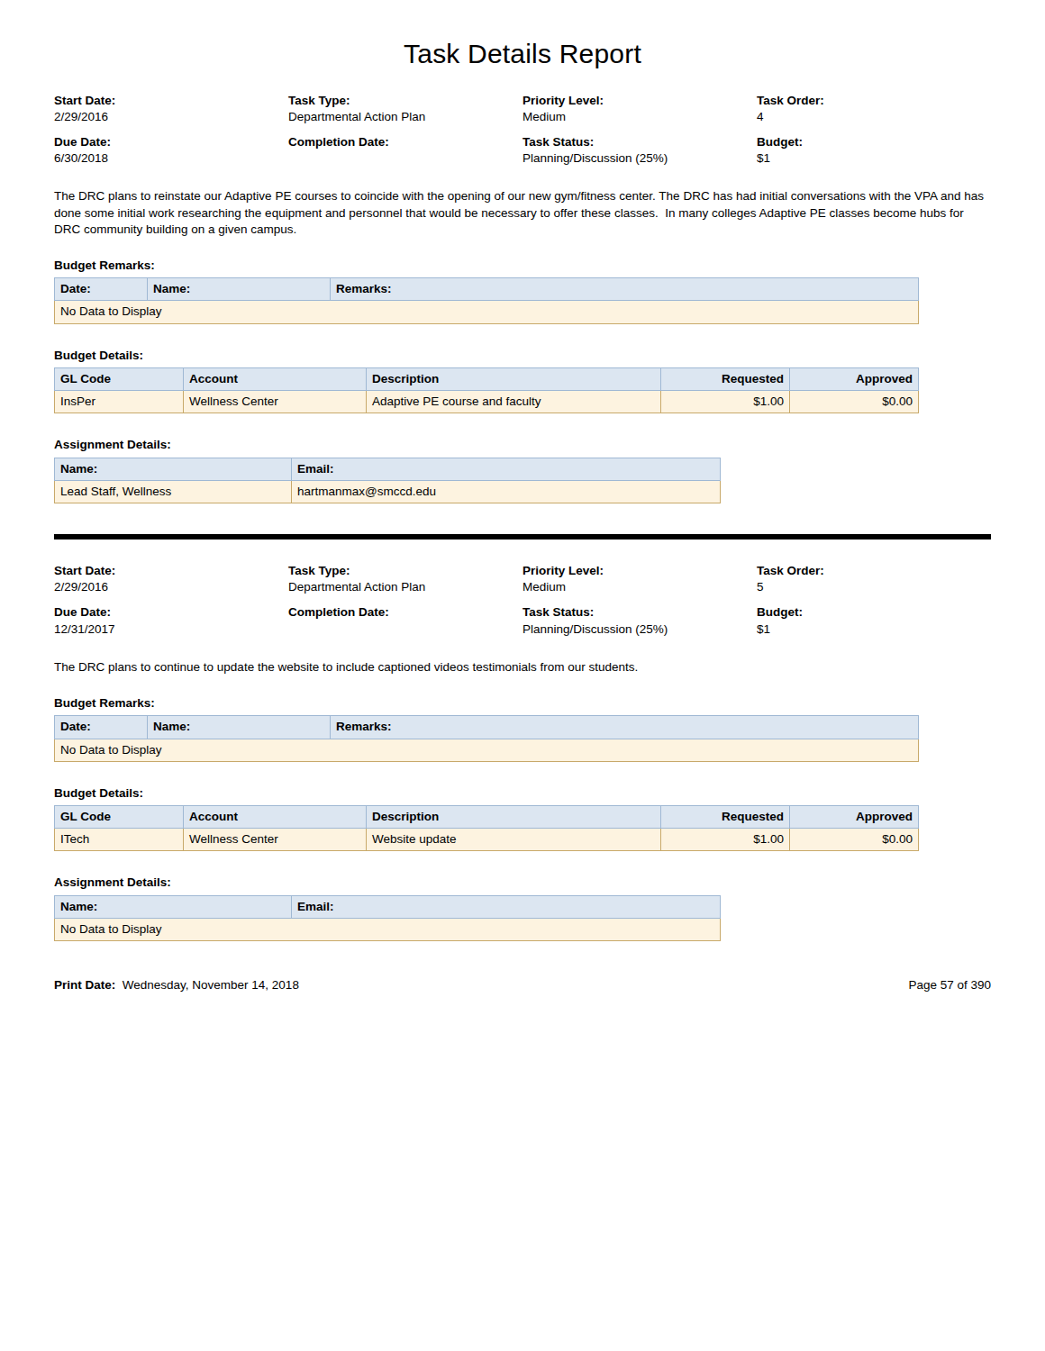Task Details Report
| Start Date: 2/29/2016 | Task Type: Departmental Action Plan | Priority Level: Medium | Task Order: 4 |
| Due Date: 6/30/2018 | Completion Date: | Task Status: Planning/Discussion (25%) | Budget: $1 |
The DRC plans to reinstate our Adaptive PE courses to coincide with the opening of our new gym/fitness center. The DRC has had initial conversations with the VPA and has done some initial work researching the equipment and personnel that would be necessary to offer these classes. In many colleges Adaptive PE classes become hubs for DRC community building on a given campus.
Budget Remarks:
| Date: | Name: | Remarks: |
| --- | --- | --- |
| No Data to Display |
Budget Details:
| GL Code | Account | Description | Requested | Approved |
| --- | --- | --- | --- | --- |
| InsPer | Wellness Center | Adaptive PE course and faculty | $1.00 | $0.00 |
Assignment Details:
| Name: | Email: |
| --- | --- |
| Lead Staff, Wellness | hartmanmax@smccd.edu |
| Start Date: 2/29/2016 | Task Type: Departmental Action Plan | Priority Level: Medium | Task Order: 5 |
| Due Date: 12/31/2017 | Completion Date: | Task Status: Planning/Discussion (25%) | Budget: $1 |
The DRC plans to continue to update the website to include captioned videos testimonials from our students.
Budget Remarks:
| Date: | Name: | Remarks: |
| --- | --- | --- |
| No Data to Display |
Budget Details:
| GL Code | Account | Description | Requested | Approved |
| --- | --- | --- | --- | --- |
| ITech | Wellness Center | Website update | $1.00 | $0.00 |
Assignment Details:
| Name: | Email: |
| --- | --- |
| No Data to Display |
Print Date: Wednesday, November 14, 2018
Page 57 of 390